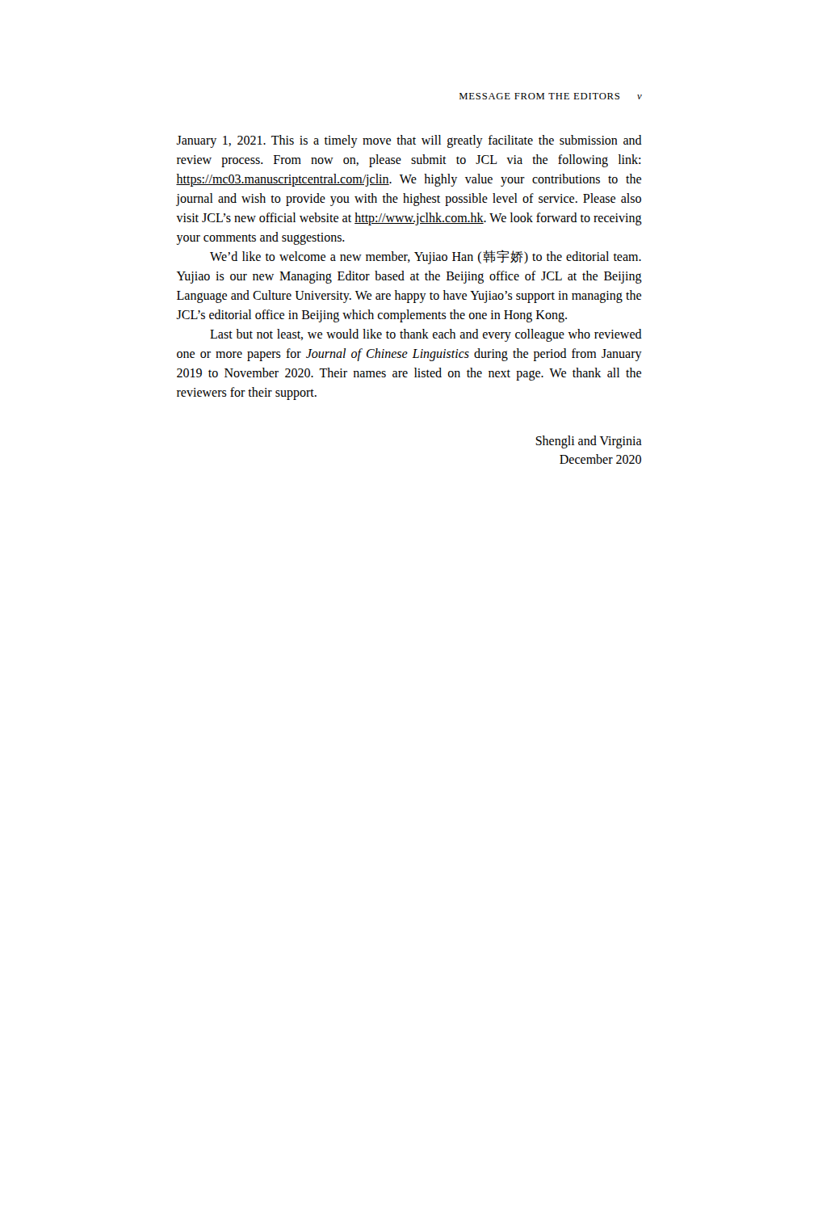MESSAGE FROM THE EDITORSv
January 1, 2021. This is a timely move that will greatly facilitate the submission and review process. From now on, please submit to JCL via the following link: https://mc03.manuscriptcentral.com/jclin. We highly value your contributions to the journal and wish to provide you with the highest possible level of service. Please also visit JCL’s new official website at http://www.jclhk.com.hk. We look forward to receiving your comments and suggestions.
We’d like to welcome a new member, Yujiao Han (韩宇娇) to the editorial team. Yujiao is our new Managing Editor based at the Beijing office of JCL at the Beijing Language and Culture University. We are happy to have Yujiao’s support in managing the JCL’s editorial office in Beijing which complements the one in Hong Kong.
Last but not least, we would like to thank each and every colleague who reviewed one or more papers for Journal of Chinese Linguistics during the period from January 2019 to November 2020. Their names are listed on the next page. We thank all the reviewers for their support.
Shengli and Virginia
December 2020